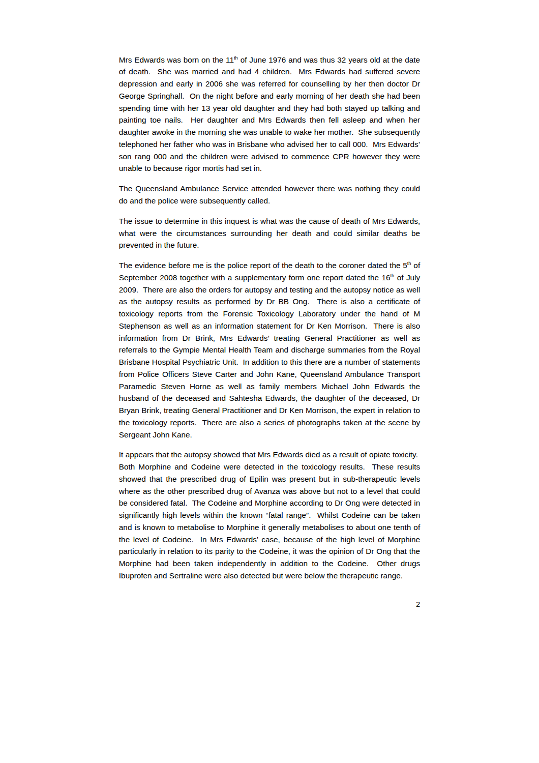Mrs Edwards was born on the 11th of June 1976 and was thus 32 years old at the date of death. She was married and had 4 children. Mrs Edwards had suffered severe depression and early in 2006 she was referred for counselling by her then doctor Dr George Springhall. On the night before and early morning of her death she had been spending time with her 13 year old daughter and they had both stayed up talking and painting toe nails. Her daughter and Mrs Edwards then fell asleep and when her daughter awoke in the morning she was unable to wake her mother. She subsequently telephoned her father who was in Brisbane who advised her to call 000. Mrs Edwards’ son rang 000 and the children were advised to commence CPR however they were unable to because rigor mortis had set in.
The Queensland Ambulance Service attended however there was nothing they could do and the police were subsequently called.
The issue to determine in this inquest is what was the cause of death of Mrs Edwards, what were the circumstances surrounding her death and could similar deaths be prevented in the future.
The evidence before me is the police report of the death to the coroner dated the 5th of September 2008 together with a supplementary form one report dated the 16th of July 2009. There are also the orders for autopsy and testing and the autopsy notice as well as the autopsy results as performed by Dr BB Ong. There is also a certificate of toxicology reports from the Forensic Toxicology Laboratory under the hand of M Stephenson as well as an information statement for Dr Ken Morrison. There is also information from Dr Brink, Mrs Edwards’ treating General Practitioner as well as referrals to the Gympie Mental Health Team and discharge summaries from the Royal Brisbane Hospital Psychiatric Unit. In addition to this there are a number of statements from Police Officers Steve Carter and John Kane, Queensland Ambulance Transport Paramedic Steven Horne as well as family members Michael John Edwards the husband of the deceased and Sahtesha Edwards, the daughter of the deceased, Dr Bryan Brink, treating General Practitioner and Dr Ken Morrison, the expert in relation to the toxicology reports. There are also a series of photographs taken at the scene by Sergeant John Kane.
It appears that the autopsy showed that Mrs Edwards died as a result of opiate toxicity. Both Morphine and Codeine were detected in the toxicology results. These results showed that the prescribed drug of Epilin was present but in sub-therapeutic levels where as the other prescribed drug of Avanza was above but not to a level that could be considered fatal. The Codeine and Morphine according to Dr Ong were detected in significantly high levels within the known “fatal range”. Whilst Codeine can be taken and is known to metabolise to Morphine it generally metabolises to about one tenth of the level of Codeine. In Mrs Edwards’ case, because of the high level of Morphine particularly in relation to its parity to the Codeine, it was the opinion of Dr Ong that the Morphine had been taken independently in addition to the Codeine. Other drugs Ibuprofen and Sertraline were also detected but were below the therapeutic range.
2